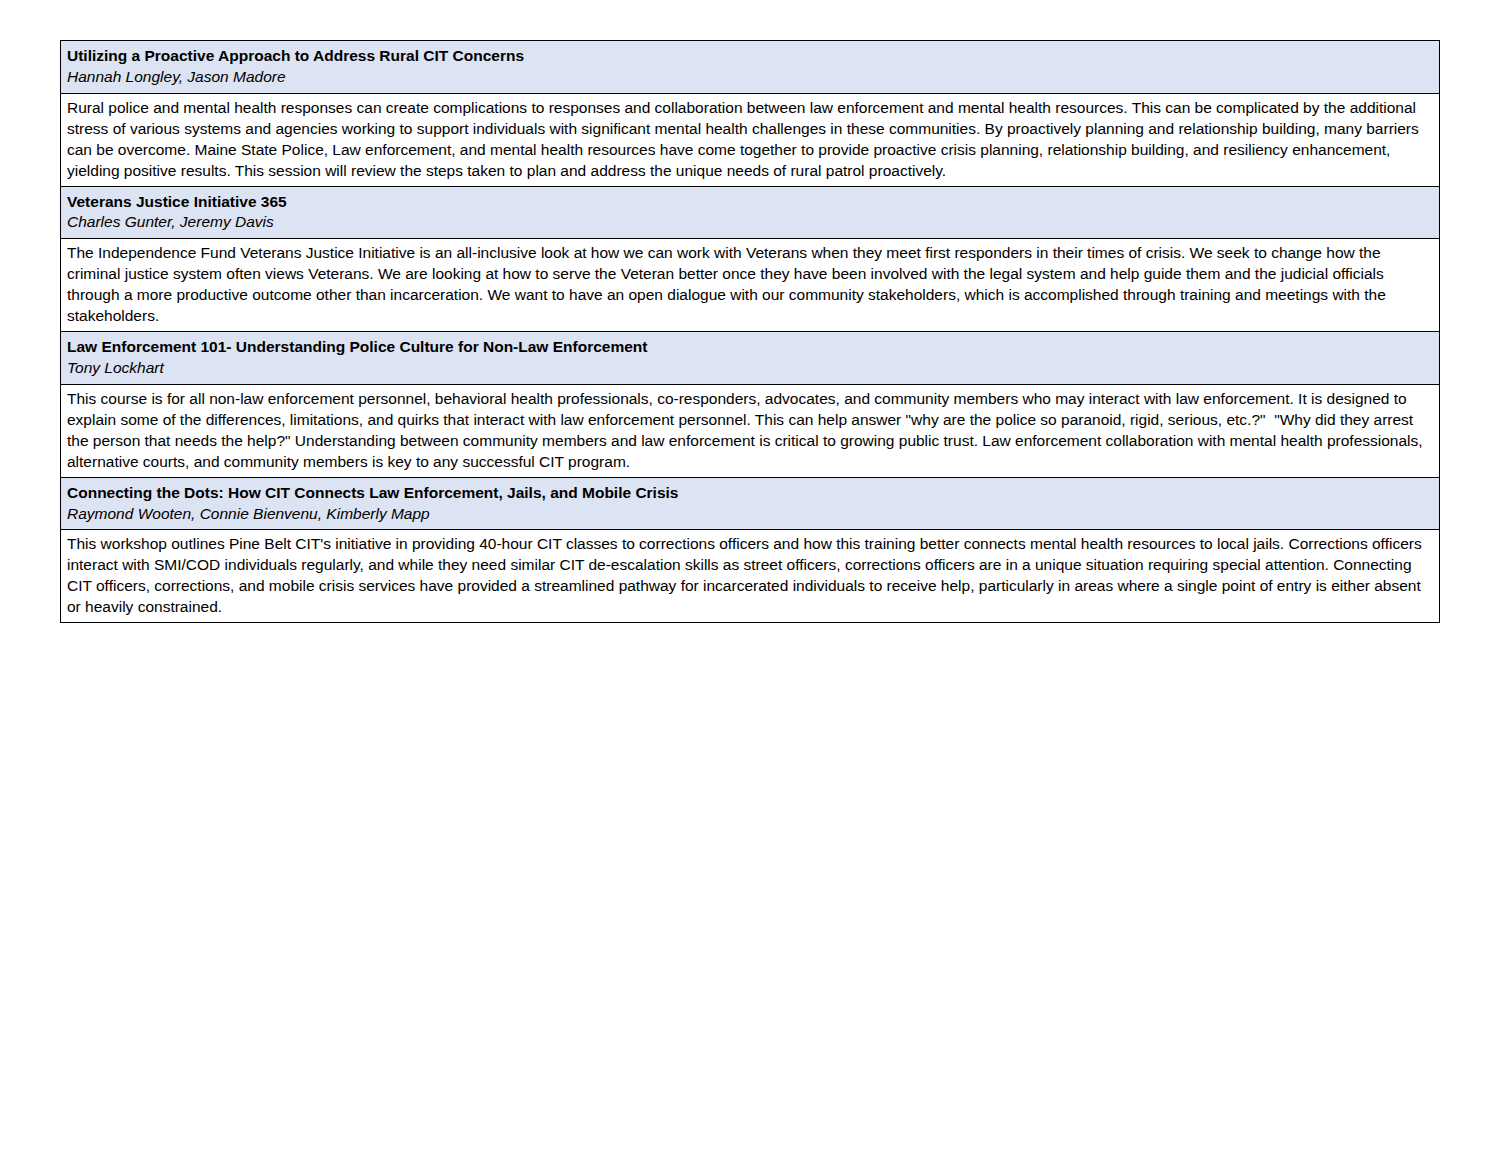| Utilizing a Proactive Approach to Address Rural CIT Concerns Hannah Longley, Jason Madore |
| Rural police and mental health responses can create complications to responses and collaboration between law enforcement and mental health resources. This can be complicated by the additional stress of various systems and agencies working to support individuals with significant mental health challenges in these communities. By proactively planning and relationship building, many barriers can be overcome. Maine State Police, Law enforcement, and mental health resources have come together to provide proactive crisis planning, relationship building, and resiliency enhancement, yielding positive results. This session will review the steps taken to plan and address the unique needs of rural patrol proactively. |
| Veterans Justice Initiative 365 Charles Gunter, Jeremy Davis |
| The Independence Fund Veterans Justice Initiative is an all-inclusive look at how we can work with Veterans when they meet first responders in their times of crisis. We seek to change how the criminal justice system often views Veterans. We are looking at how to serve the Veteran better once they have been involved with the legal system and help guide them and the judicial officials through a more productive outcome other than incarceration. We want to have an open dialogue with our community stakeholders, which is accomplished through training and meetings with the stakeholders. |
| Law Enforcement 101- Understanding Police Culture for Non-Law Enforcement Tony Lockhart |
| This course is for all non-law enforcement personnel, behavioral health professionals, co-responders, advocates, and community members who may interact with law enforcement. It is designed to explain some of the differences, limitations, and quirks that interact with law enforcement personnel. This can help answer "why are the police so paranoid, rigid, serious, etc.?" "Why did they arrest the person that needs the help?" Understanding between community members and law enforcement is critical to growing public trust. Law enforcement collaboration with mental health professionals, alternative courts, and community members is key to any successful CIT program. |
| Connecting the Dots: How CIT Connects Law Enforcement, Jails, and Mobile Crisis Raymond Wooten, Connie Bienvenu, Kimberly Mapp |
| This workshop outlines Pine Belt CIT's initiative in providing 40-hour CIT classes to corrections officers and how this training better connects mental health resources to local jails. Corrections officers interact with SMI/COD individuals regularly, and while they need similar CIT de-escalation skills as street officers, corrections officers are in a unique situation requiring special attention. Connecting CIT officers, corrections, and mobile crisis services have provided a streamlined pathway for incarcerated individuals to receive help, particularly in areas where a single point of entry is either absent or heavily constrained. |